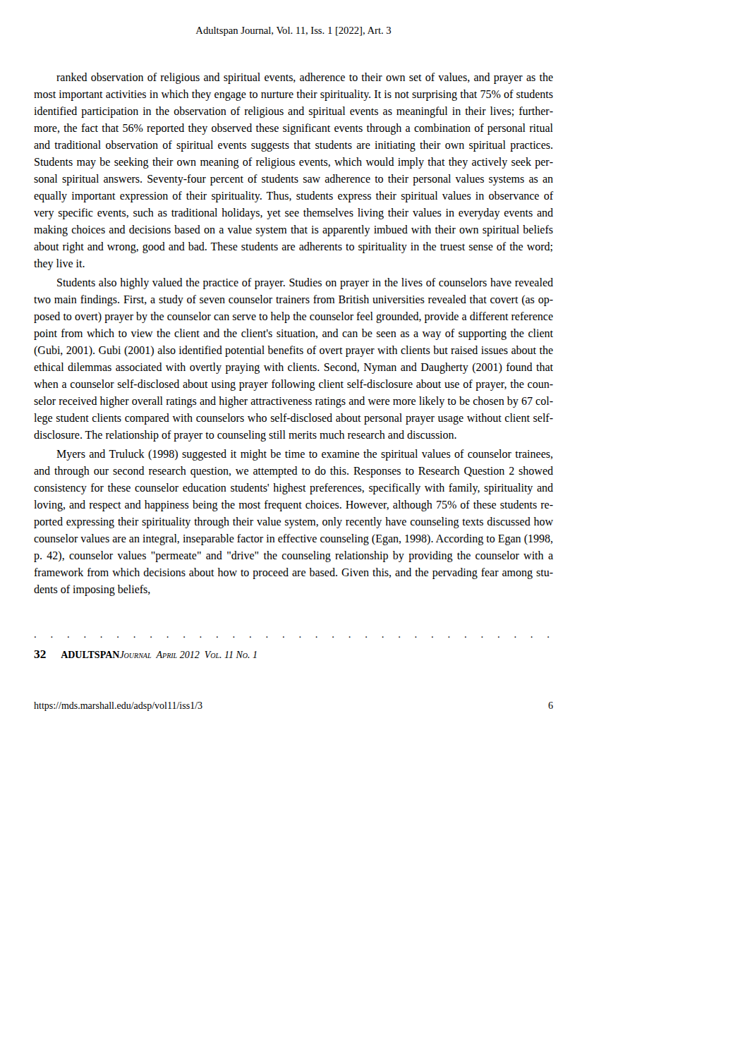Adultspan Journal, Vol. 11, Iss. 1 [2022], Art. 3
ranked observation of religious and spiritual events, adherence to their own set of values, and prayer as the most important activities in which they engage to nurture their spirituality. It is not surprising that 75% of students identified participation in the observation of religious and spiritual events as meaningful in their lives; furthermore, the fact that 56% reported they observed these significant events through a combination of personal ritual and traditional observation of spiritual events suggests that students are initiating their own spiritual practices. Students may be seeking their own meaning of religious events, which would imply that they actively seek personal spiritual answers. Seventy-four percent of students saw adherence to their personal values systems as an equally important expression of their spirituality. Thus, students express their spiritual values in observance of very specific events, such as traditional holidays, yet see themselves living their values in everyday events and making choices and decisions based on a value system that is apparently imbued with their own spiritual beliefs about right and wrong, good and bad. These students are adherents to spirituality in the truest sense of the word; they live it.
Students also highly valued the practice of prayer. Studies on prayer in the lives of counselors have revealed two main findings. First, a study of seven counselor trainers from British universities revealed that covert (as opposed to overt) prayer by the counselor can serve to help the counselor feel grounded, provide a different reference point from which to view the client and the client's situation, and can be seen as a way of supporting the client (Gubi, 2001). Gubi (2001) also identified potential benefits of overt prayer with clients but raised issues about the ethical dilemmas associated with overtly praying with clients. Second, Nyman and Daugherty (2001) found that when a counselor self-disclosed about using prayer following client self-disclosure about use of prayer, the counselor received higher overall ratings and higher attractiveness ratings and were more likely to be chosen by 67 college student clients compared with counselors who self-disclosed about personal prayer usage without client self-disclosure. The relationship of prayer to counseling still merits much research and discussion.
Myers and Truluck (1998) suggested it might be time to examine the spiritual values of counselor trainees, and through our second research question, we attempted to do this. Responses to Research Question 2 showed consistency for these counselor education students' highest preferences, specifically with family, spirituality and loving, and respect and happiness being the most frequent choices. However, although 75% of these students reported expressing their spirituality through their value system, only recently have counseling texts discussed how counselor values are an integral, inseparable factor in effective counseling (Egan, 1998). According to Egan (1998, p. 42), counselor values "permeate" and "drive" the counseling relationship by providing the counselor with a framework from which decisions about how to proceed are based. Given this, and the pervading fear among students of imposing beliefs,
. . . . . . . . . . . . . . . . . . . . . . . . . . . . . . . . . . . . . . . . . . . . . . . . .
32 ADULTSPAN Journal April 2012 Vol. 11 No. 1
https://mds.marshall.edu/adsp/vol11/iss1/3 6